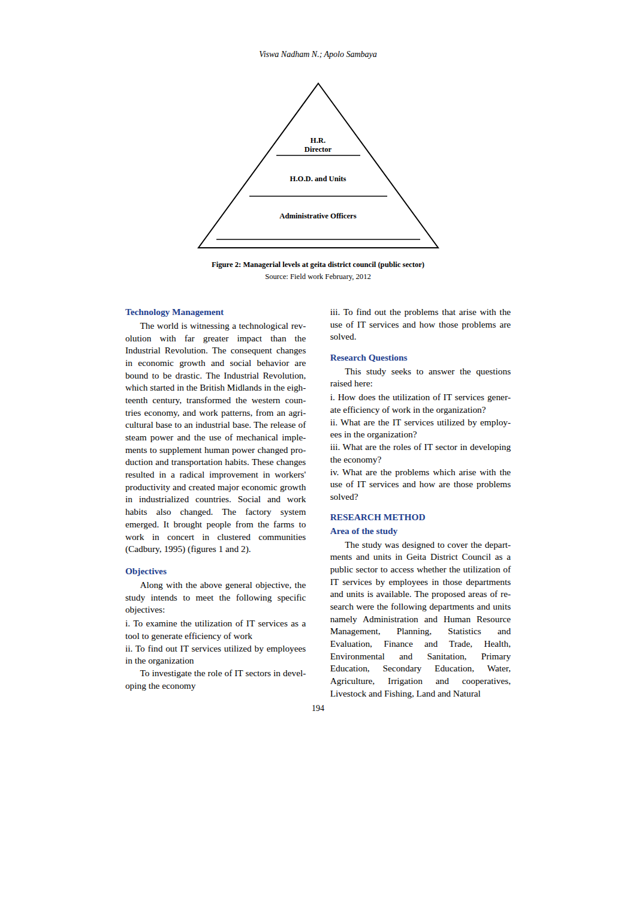Viswa Nadham N.; Apolo Sambaya
H.R.
Director
H.O.D. and Units
Administrative Officers
Figure 2: Managerial levels at geita district council (public sector) Source: Field work February, 2012
Technology Management
The world is witnessing a technological revolution with far greater impact than the Industrial Revolution. The consequent changes in economic growth and social behavior are bound to be drastic. The Industrial Revolution, which started in the British Midlands in the eighteenth century, transformed the western countries economy, and work patterns, from an agricultural base to an industrial base. The release of steam power and the use of mechanical implements to supplement human power changed production and transportation habits. These changes resulted in a radical improvement in workers' productivity and created major economic growth in industrialized countries. Social and work habits also changed. The factory system emerged. It brought people from the farms to work in concert in clustered communities (Cadbury, 1995) (figures 1 and 2).
Objectives
Along with the above general objective, the study intends to meet the following specific objectives:
i. To examine the utilization of IT services as a tool to generate efficiency of work
ii. To find out IT services utilized by employees in the organization
To investigate the role of IT sectors in developing the economy
iii. To find out the problems that arise with the use of IT services and how those problems are solved.
Research Questions
This study seeks to answer the questions raised here:
i. How does the utilization of IT services generate efficiency of work in the organization?
ii. What are the IT services utilized by employees in the organization?
iii. What are the roles of IT sector in developing the economy?
iv. What are the problems which arise with the use of IT services and how are those problems solved?
Research Method
Area of the study
The study was designed to cover the departments and units in Geita District Council as a public sector to access whether the utilization of IT services by employees in those departments and units is available. The proposed areas of research were the following departments and units namely Administration and Human Resource Management, Planning, Statistics and Evaluation, Finance and Trade, Health, Environmental and Sanitation, Primary Education, Secondary Education, Water, Agriculture, Irrigation and cooperatives, Livestock and Fishing, Land and Natural
194